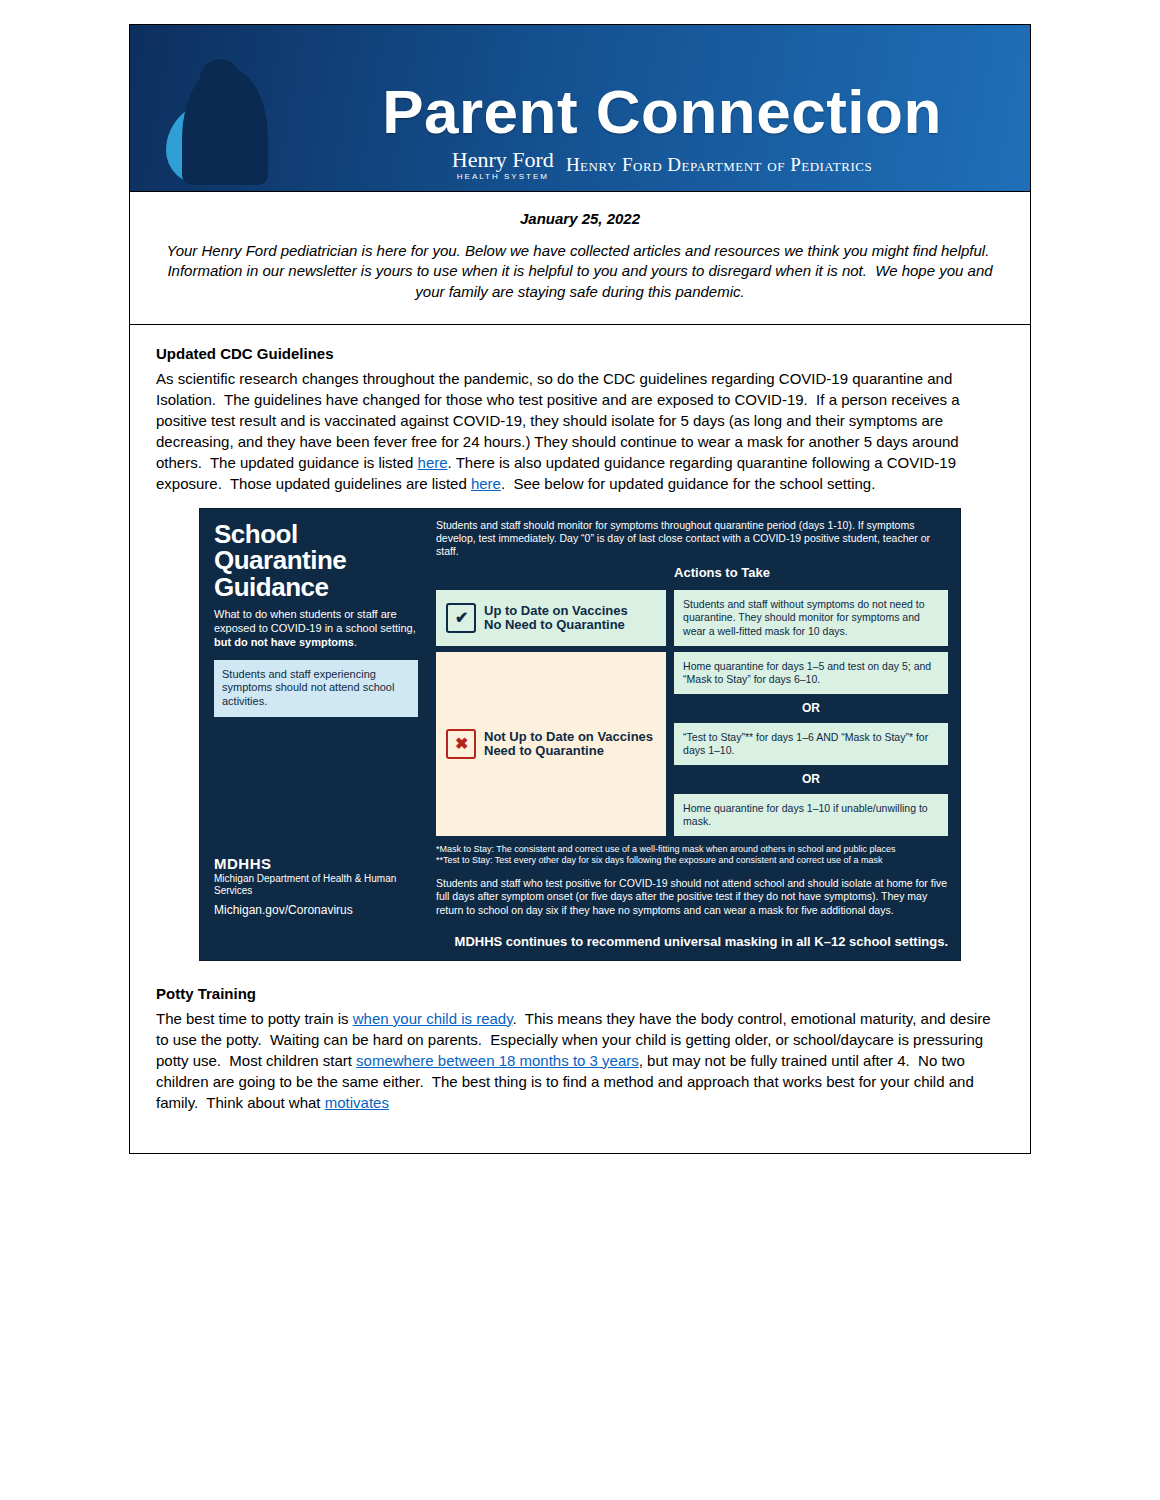Parent Connection
Henry FordHEALTH SYSTEM
Henry Ford Department of Pediatrics
January 25, 2022
Your Henry Ford pediatrician is here for you. Below we have collected articles and resources we think you might find helpful. Information in our newsletter is yours to use when it is helpful to you and yours to disregard when it is not. We hope you and your family are staying safe during this pandemic.
Updated CDC Guidelines
As scientific research changes throughout the pandemic, so do the CDC guidelines regarding COVID-19 quarantine and Isolation. The guidelines have changed for those who test positive and are exposed to COVID-19. If a person receives a positive test result and is vaccinated against COVID-19, they should isolate for 5 days (as long and their symptoms are decreasing, and they have been fever free for 24 hours.) They should continue to wear a mask for another 5 days around others. The updated guidance is listed here. There is also updated guidance regarding quarantine following a COVID-19 exposure. Those updated guidelines are listed here. See below for updated guidance for the school setting.
School
Quarantine
Guidance
What to do when students or staff are exposed to COVID-19 in a school setting, but do not have symptoms.
Students and staff experiencing symptoms should not attend school activities.
MDHHS
Michigan Department of Health & Human Services
Michigan.gov/Coronavirus
Students and staff should monitor for symptoms throughout quarantine period (days 1-10). If symptoms develop, test immediately. Day “0” is day of last close contact with a COVID-19 positive student, teacher or staff.
Actions to Take
✔ Up to Date on Vaccines
No Need to Quarantine
Students and staff without symptoms do not need to quarantine. They should monitor for symptoms and wear a well-fitted mask for 10 days.
✖ Not Up to Date on Vaccines
Need to Quarantine
Home quarantine for days 1–5 and test on day 5; and “Mask to Stay” for days 6–10.
OR
“Test to Stay”** for days 1–6 AND “Mask to Stay”* for days 1–10.
OR
Home quarantine for days 1–10 if unable/unwilling to mask.
*Mask to Stay: The consistent and correct use of a well-fitting mask when around others in school and public places
**Test to Stay: Test every other day for six days following the exposure and consistent and correct use of a mask
Students and staff who test positive for COVID-19 should not attend school and should isolate at home for five full days after symptom onset (or five days after the positive test if they do not have symptoms). They may return to school on day six if they have no symptoms and can wear a mask for five additional days.
MDHHS continues to recommend universal masking in all K–12 school settings.
Potty Training
The best time to potty train is when your child is ready. This means they have the body control, emotional maturity, and desire to use the potty. Waiting can be hard on parents. Especially when your child is getting older, or school/daycare is pressuring potty use. Most children start somewhere between 18 months to 3 years, but may not be fully trained until after 4. No two children are going to be the same either. The best thing is to find a method and approach that works best for your child and family. Think about what motivates